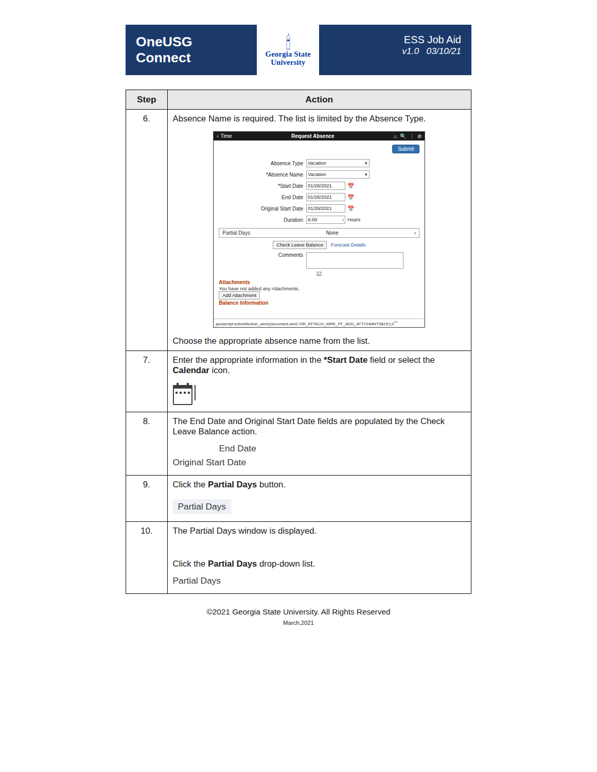OneUSG Connect
🕯 Georgia StateUniversity
ESS Job Aid v1.0 03/10/21
| Step | Action |
| --- | --- |
| 6. | Absence Name is required. The list is limited by the Absence Type. ‹ Time Request Absence ⌂ 🔍 ⋮ ⊘ Submit Absence Type Vacation ▼ * Absence Name Vacation ▼ * Start Date 01/26/2021 📅 End Date 01/26/2021 📅 Original Start Date 01/26/2021 📅 Duration 8.00 ↕ Hours Partial Days None › Check Leave Balance Forecast Details Comments ☑ Attachments You have not added any Attachments. Add Attachment Balance Information javascript:submitAction_win0(document.win0,'HR_ATTACH_WRK_FF_ADD_ATTCHMNTS$15');3 ++ Choose the appropriate absence name from the list. |
| 7. | Enter the appropriate information in the *Start Date field or select the Calendar icon. |
| 8. | The End Date and Original Start Date fields are populated by the Check Leave Balance action. End Date Original Start Date |
| 9. | Click the Partial Days button. Partial Days |
| 10. | The Partial Days window is displayed. Click the Partial Days drop-down list. Partial Days |
©2021 Georgia State University. All Rights Reserved
March,2021